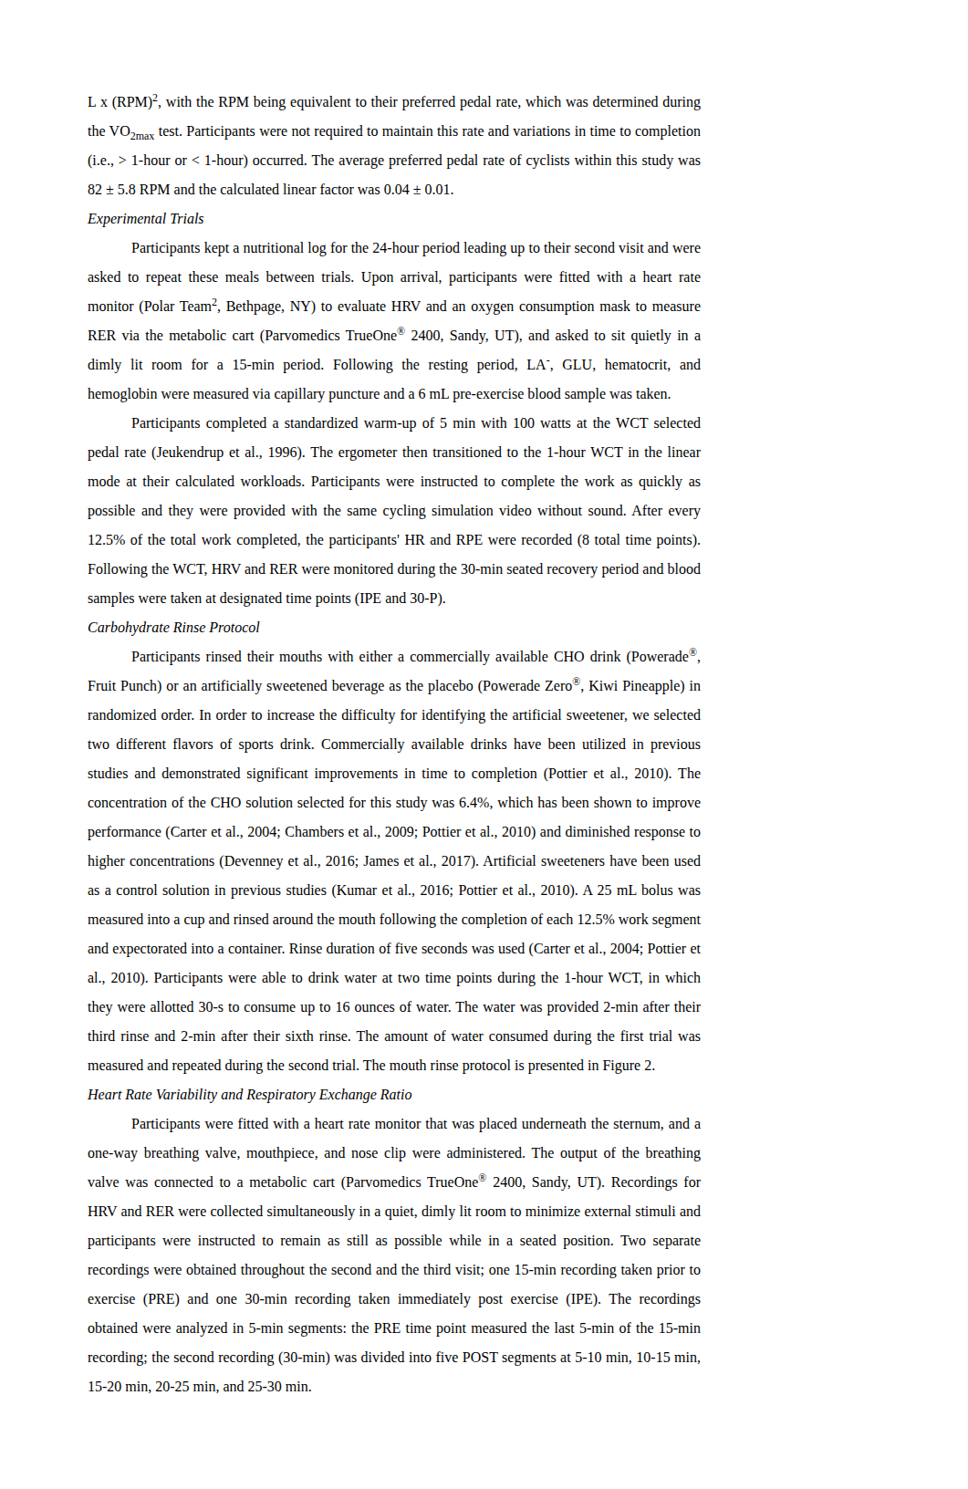L x (RPM)2, with the RPM being equivalent to their preferred pedal rate, which was determined during the VO2max test. Participants were not required to maintain this rate and variations in time to completion (i.e., > 1-hour or < 1-hour) occurred. The average preferred pedal rate of cyclists within this study was 82 ± 5.8 RPM and the calculated linear factor was 0.04 ± 0.01.
Experimental Trials
Participants kept a nutritional log for the 24-hour period leading up to their second visit and were asked to repeat these meals between trials. Upon arrival, participants were fitted with a heart rate monitor (Polar Team2, Bethpage, NY) to evaluate HRV and an oxygen consumption mask to measure RER via the metabolic cart (Parvomedics TrueOne® 2400, Sandy, UT), and asked to sit quietly in a dimly lit room for a 15-min period. Following the resting period, LA-, GLU, hematocrit, and hemoglobin were measured via capillary puncture and a 6 mL pre-exercise blood sample was taken.
Participants completed a standardized warm-up of 5 min with 100 watts at the WCT selected pedal rate (Jeukendrup et al., 1996). The ergometer then transitioned to the 1-hour WCT in the linear mode at their calculated workloads. Participants were instructed to complete the work as quickly as possible and they were provided with the same cycling simulation video without sound. After every 12.5% of the total work completed, the participants' HR and RPE were recorded (8 total time points). Following the WCT, HRV and RER were monitored during the 30-min seated recovery period and blood samples were taken at designated time points (IPE and 30-P).
Carbohydrate Rinse Protocol
Participants rinsed their mouths with either a commercially available CHO drink (Powerade®, Fruit Punch) or an artificially sweetened beverage as the placebo (Powerade Zero®, Kiwi Pineapple) in randomized order. In order to increase the difficulty for identifying the artificial sweetener, we selected two different flavors of sports drink. Commercially available drinks have been utilized in previous studies and demonstrated significant improvements in time to completion (Pottier et al., 2010). The concentration of the CHO solution selected for this study was 6.4%, which has been shown to improve performance (Carter et al., 2004; Chambers et al., 2009; Pottier et al., 2010) and diminished response to higher concentrations (Devenney et al., 2016; James et al., 2017). Artificial sweeteners have been used as a control solution in previous studies (Kumar et al., 2016; Pottier et al., 2010). A 25 mL bolus was measured into a cup and rinsed around the mouth following the completion of each 12.5% work segment and expectorated into a container. Rinse duration of five seconds was used (Carter et al., 2004; Pottier et al., 2010). Participants were able to drink water at two time points during the 1-hour WCT, in which they were allotted 30-s to consume up to 16 ounces of water. The water was provided 2-min after their third rinse and 2-min after their sixth rinse. The amount of water consumed during the first trial was measured and repeated during the second trial. The mouth rinse protocol is presented in Figure 2.
Heart Rate Variability and Respiratory Exchange Ratio
Participants were fitted with a heart rate monitor that was placed underneath the sternum, and a one-way breathing valve, mouthpiece, and nose clip were administered. The output of the breathing valve was connected to a metabolic cart (Parvomedics TrueOne® 2400, Sandy, UT). Recordings for HRV and RER were collected simultaneously in a quiet, dimly lit room to minimize external stimuli and participants were instructed to remain as still as possible while in a seated position. Two separate recordings were obtained throughout the second and the third visit; one 15-min recording taken prior to exercise (PRE) and one 30-min recording taken immediately post exercise (IPE). The recordings obtained were analyzed in 5-min segments: the PRE time point measured the last 5-min of the 15-min recording; the second recording (30-min) was divided into five POST segments at 5-10 min, 10-15 min, 15-20 min, 20-25 min, and 25-30 min.